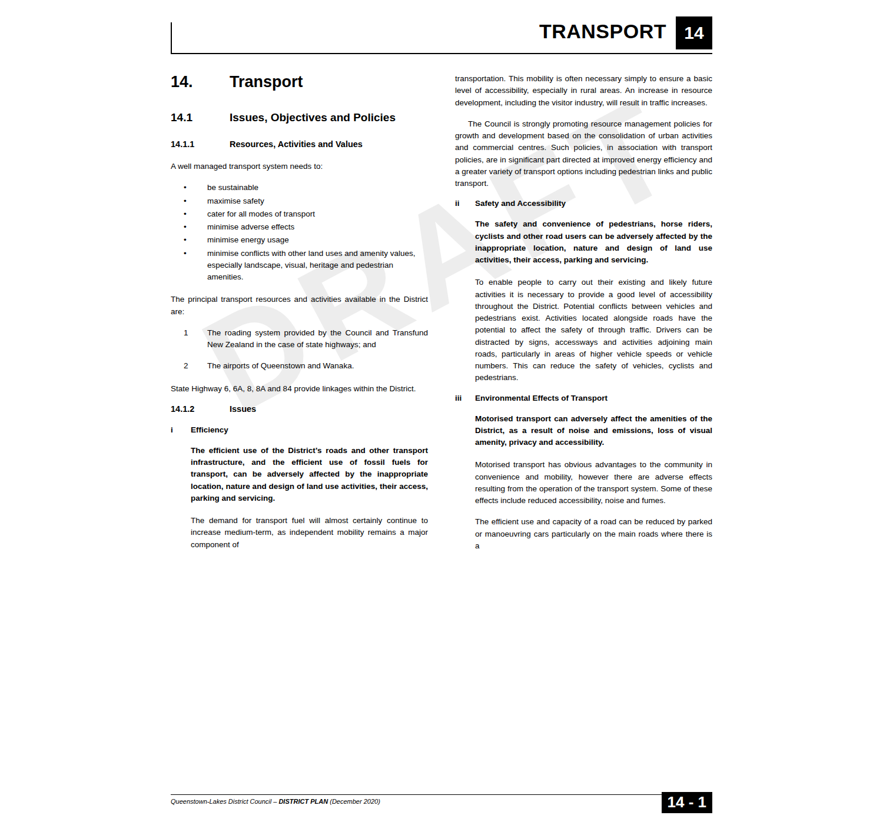DRAFT
TRANSPORT
14
14. Transport
14.1 Issues, Objectives and Policies
14.1.1 Resources, Activities and Values
A well managed transport system needs to:
be sustainable
maximise safety
cater for all modes of transport
minimise adverse effects
minimise energy usage
minimise conflicts with other land uses and amenity values, especially landscape, visual, heritage and pedestrian amenities.
The principal transport resources and activities available in the District are:
The roading system provided by the Council and Transfund New Zealand in the case of state highways; and
The airports of Queenstown and Wanaka.
State Highway 6, 6A, 8, 8A and 84 provide linkages within the District.
14.1.2 Issues
i
Efficiency
The efficient use of the District’s roads and other transport infrastructure, and the efficient use of fossil fuels for transport, can be adversely affected by the inappropriate location, nature and design of land use activities, their access, parking and servicing.
The demand for transport fuel will almost certainly continue to increase medium-term, as independent mobility remains a major component of
transportation. This mobility is often necessary simply to ensure a basic level of accessibility, especially in rural areas. An increase in resource development, including the visitor industry, will result in traffic increases.
The Council is strongly promoting resource management policies for growth and development based on the consolidation of urban activities and commercial centres. Such policies, in association with transport policies, are in significant part directed at improved energy efficiency and a greater variety of transport options including pedestrian links and public transport.
ii
Safety and Accessibility
The safety and convenience of pedestrians, horse riders, cyclists and other road users can be adversely affected by the inappropriate location, nature and design of land use activities, their access, parking and servicing.
To enable people to carry out their existing and likely future activities it is necessary to provide a good level of accessibility throughout the District. Potential conflicts between vehicles and pedestrians exist. Activities located alongside roads have the potential to affect the safety of through traffic. Drivers can be distracted by signs, accessways and activities adjoining main roads, particularly in areas of higher vehicle speeds or vehicle numbers. This can reduce the safety of vehicles, cyclists and pedestrians.
iii
Environmental Effects of Transport
Motorised transport can adversely affect the amenities of the District, as a result of noise and emissions, loss of visual amenity, privacy and accessibility.
Motorised transport has obvious advantages to the community in convenience and mobility, however there are adverse effects resulting from the operation of the transport system. Some of these effects include reduced accessibility, noise and fumes.
The efficient use and capacity of a road can be reduced by parked or manoeuvring cars particularly on the main roads where there is a
Queenstown-Lakes District Council – DISTRICT PLAN (December 2020)
14 - 1